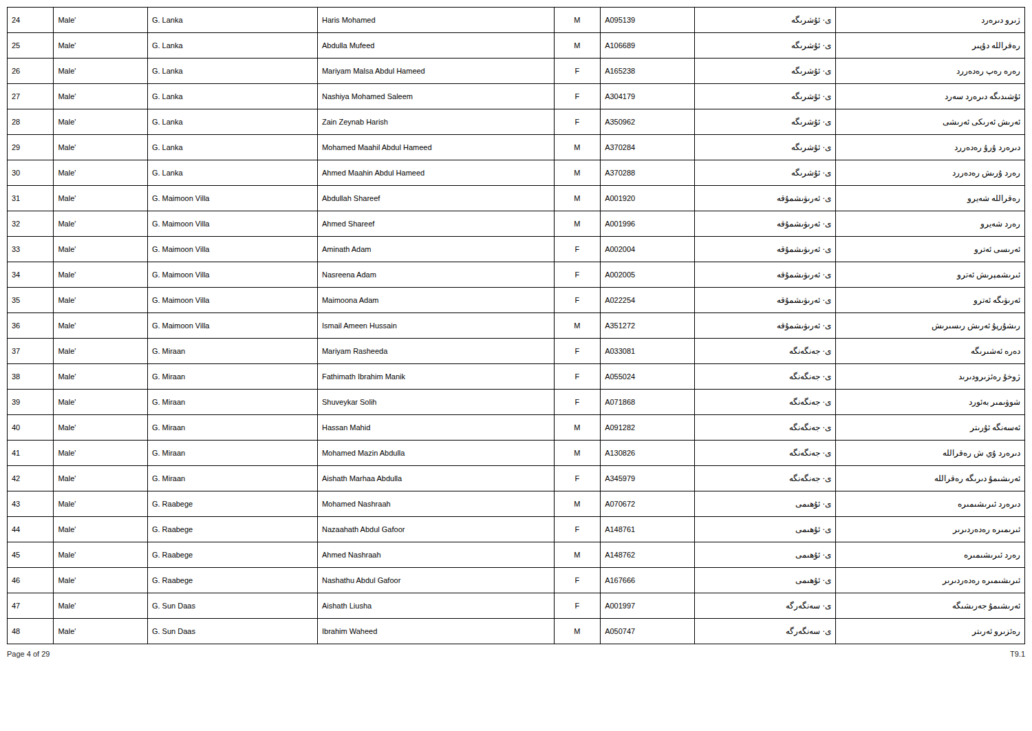| 24 | Male' | G. Lanka | Haris Mohamed | M | A095139 | ى· ئۇشرىگە | ژىرو دىرەرد |
| 25 | Male' | G. Lanka | Abdulla Mufeed | M | A106689 | ى· ئۇشرىگە | رەقراللە دۇپىر |
| 26 | Male' | G. Lanka | Mariyam Malsa Abdul Hameed | F | A165238 | ى· ئۇشرىگە | رەرە رەپ رەدەررد |
| 27 | Male' | G. Lanka | Nashiya Mohamed Saleem | F | A304179 | ى· ئۇشرىگە | ئۇشىدىگە دىرەرد سەرد |
| 28 | Male' | G. Lanka | Zain Zeynab Harish | F | A350962 | ى· ئۇشرىگە | ئەرىش ئەرىكى ئەرىشى |
| 29 | Male' | G. Lanka | Mohamed Maahil Abdul Hameed | M | A370284 | ى· ئۇشرىگە | دىرەرد ۇرۇ رەدەررد |
| 30 | Male' | G. Lanka | Ahmed Maahin Abdul Hameed | M | A370288 | ى· ئۇشرىگە | رەرد ۇرىش رەدەررد |
| 31 | Male' | G. Maimoon Villa | Abdullah Shareef | M | A001920 | ى· ئەرىۋىشمۇقە | رەقراللە شەيرو |
| 32 | Male' | G. Maimoon Villa | Ahmed Shareef | M | A001996 | ى· ئەرىۋىشمۇقە | رەرد شەيرو |
| 33 | Male' | G. Maimoon Villa | Aminath Adam | F | A002004 | ى· ئەرىۋىشمۇقە | ئەرىسى ئەترو |
| 34 | Male' | G. Maimoon Villa | Nasreena Adam | F | A002005 | ى· ئەرىۋىشمۇقە | ئىرىشمېرىش ئەترو |
| 35 | Male' | G. Maimoon Villa | Maimoona Adam | F | A022254 | ى· ئەرىۋىشمۇقە | ئەرىۋىگە ئەترو |
| 36 | Male' | G. Maimoon Villa | Ismail Ameen Hussain | M | A351272 | ى· ئەرىۋىشمۇقە | رىشۇرپۇ ئەرىش رىسىرىش |
| 37 | Male' | G. Miraan | Mariyam Rasheeda | F | A033081 | ى· جەنگەنگە | دەرە ئەشىرىگە |
| 38 | Male' | G. Miraan | Fathimath Ibrahim Manik | F | A055024 | ى· جەنگەنگە | ژوخۇ رەئزىرودىرىد |
| 39 | Male' | G. Miraan | Shuveykar Solih | F | A071868 | ى· جەنگەنگە | شوۋىمىر بەئورد |
| 40 | Male' | G. Miraan | Hassan Mahid | M | A091282 | ى· جەنگەنگە | ئەسەنگە ئۇرىتر |
| 41 | Male' | G. Miraan | Mohamed Mazin Abdulla | M | A130826 | ى· جەنگەنگە | دىرەرد ۇي ش رەقراللە |
| 42 | Male' | G. Miraan | Aishath Marhaa Abdulla | F | A345979 | ى· جەنگەنگە | ئەرىشىمۇ دىرىگە رەقراللە |
| 43 | Male' | G. Raabege | Mohamed Nashraah | M | A070672 | ى· ئۇھىمى | دىرەرد ئىرىشىمىرە |
| 44 | Male' | G. Raabege | Nazaahath Abdul Gafoor | F | A148761 | ى· ئۇھىمى | ئىرىمىرە رەدەردىرىر |
| 45 | Male' | G. Raabege | Ahmed Nashraah | M | A148762 | ى· ئۇھىمى | رەرد ئىرىشىمىرە |
| 46 | Male' | G. Raabege | Nashathu Abdul Gafoor | F | A167666 | ى· ئۇھىمى | ئىرىشىمىرە رەدەردىرىر |
| 47 | Male' | G. Sun Daas | Aishath Liusha | F | A001997 | ى· سەنگەرگە | ئەرىشىمۇ جەرىشىگە |
| 48 | Male' | G. Sun Daas | Ibrahim Waheed | M | A050747 | ى· سەنگەرگە | رەئزىرو ئەرىتر |
Page 4 of 29 T9.1